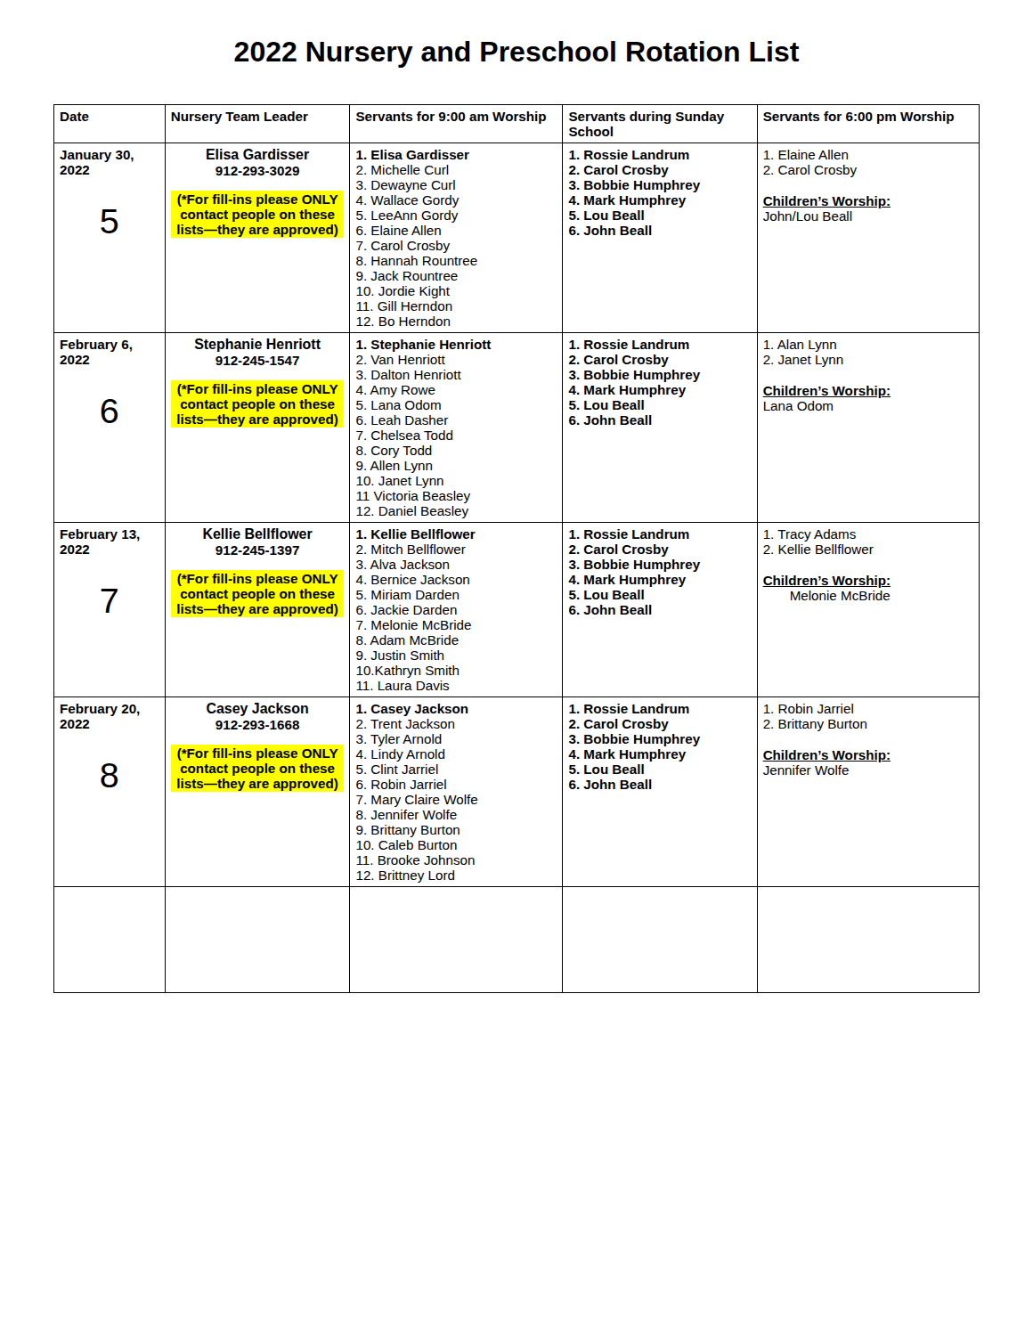2022 Nursery and Preschool Rotation List
| Date | Nursery Team Leader | Servants for 9:00 am Worship | Servants during Sunday School | Servants for 6:00 pm Worship |
| --- | --- | --- | --- | --- |
| January 30, 2022 5 | Elisa Gardisser 912-293-3029 (*For fill-ins please ONLY contact people on these lists—they are approved) | 1. Elisa Gardisser 2. Michelle Curl 3. Dewayne Curl 4. Wallace Gordy 5. LeeAnn Gordy 6. Elaine Allen 7. Carol Crosby 8. Hannah Rountree 9. Jack Rountree 10. Jordie Kight 11. Gill Herndon 12. Bo Herndon | 1. Rossie Landrum 2. Carol Crosby 3. Bobbie Humphrey 4. Mark Humphrey 5. Lou Beall 6. John Beall | 1. Elaine Allen 2. Carol Crosby Children’s Worship: John/Lou Beall |
| February 6, 2022 6 | Stephanie Henriott 912-245-1547 (*For fill-ins please ONLY contact people on these lists—they are approved) | 1. Stephanie Henriott 2. Van Henriott 3. Dalton Henriott 4. Amy Rowe 5. Lana Odom 6. Leah Dasher 7. Chelsea Todd 8. Cory Todd 9. Allen Lynn 10. Janet Lynn 11 Victoria Beasley 12. Daniel Beasley | 1. Rossie Landrum 2. Carol Crosby 3. Bobbie Humphrey 4. Mark Humphrey 5. Lou Beall 6. John Beall | 1. Alan Lynn 2. Janet Lynn Children’s Worship: Lana Odom |
| February 13, 2022 7 | Kellie Bellflower 912-245-1397 (*For fill-ins please ONLY contact people on these lists—they are approved) | 1. Kellie Bellflower 2. Mitch Bellflower 3. Alva Jackson 4. Bernice Jackson 5. Miriam Darden 6. Jackie Darden 7. Melonie McBride 8. Adam McBride 9. Justin Smith 10.Kathryn Smith 11. Laura Davis | 1. Rossie Landrum 2. Carol Crosby 3. Bobbie Humphrey 4. Mark Humphrey 5. Lou Beall 6. John Beall | 1. Tracy Adams 2. Kellie Bellflower Children’s Worship: Melonie McBride |
| February 20, 2022 8 | Casey Jackson 912-293-1668 (*For fill-ins please ONLY contact people on these lists—they are approved) | 1. Casey Jackson 2. Trent Jackson 3. Tyler Arnold 4. Lindy Arnold 5. Clint Jarriel 6. Robin Jarriel 7. Mary Claire Wolfe 8. Jennifer Wolfe 9. Brittany Burton 10. Caleb Burton 11. Brooke Johnson 12. Brittney Lord | 1. Rossie Landrum 2. Carol Crosby 3. Bobbie Humphrey 4. Mark Humphrey 5. Lou Beall 6. John Beall | 1. Robin Jarriel 2. Brittany Burton Children’s Worship: Jennifer Wolfe |